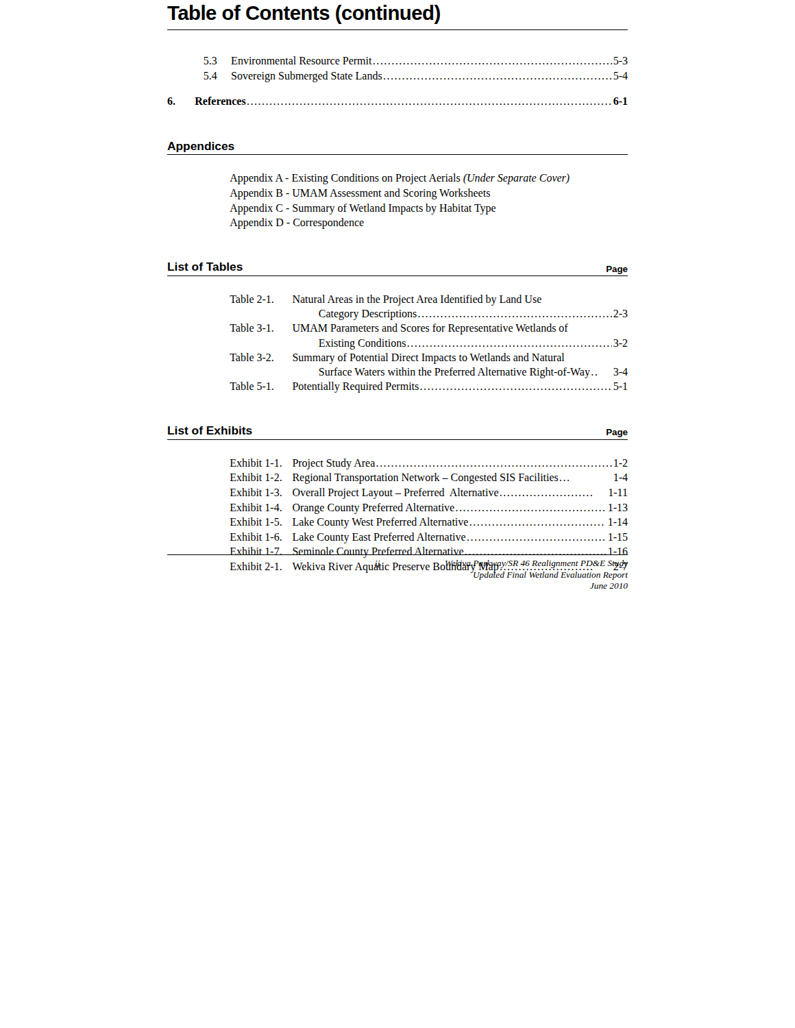Table of Contents (continued)
5.3 Environmental Resource Permit ............................................................................ 5-3
5.4 Sovereign Submerged State Lands ..................................................................... 5-4
6. References ....................................................................................................................... 6-1
Appendices
Appendix A - Existing Conditions on Project Aerials (Under Separate Cover)
Appendix B - UMAM Assessment and Scoring Worksheets
Appendix C - Summary of Wetland Impacts by Habitat Type
Appendix D - Correspondence
List of Tables
Page
Table 2-1. Natural Areas in the Project Area Identified by Land Use
Category Descriptions ........................................................................ 2-3
Table 3-1. UMAM Parameters and Scores for Representative Wetlands of
Existing Conditions .......................................................................... 3-2
Table 3-2. Summary of Potential Direct Impacts to Wetlands and Natural
Surface Waters within the Preferred Alternative Right-of-Way .. 3-4
Table 5-1. Potentially Required Permits ............................................................ 5-1
List of Exhibits
Page
Exhibit 1-1. Project Study Area ........................................................................... 1-2
Exhibit 1-2. Regional Transportation Network – Congested SIS Facilities ... 1-4
Exhibit 1-3. Overall Project Layout – Preferred Alternative ......................... 1-11
Exhibit 1-4. Orange County Preferred Alternative ......................................... 1-13
Exhibit 1-5. Lake County West Preferred Alternative .................................... 1-14
Exhibit 1-6. Lake County East Preferred Alternative ..................................... 1-15
Exhibit 1-7. Seminole County Preferred Alternative ...................................... 1-16
Exhibit 2-1. Wekiva River Aquatic Preserve Boundary Map ......................... 2-7
ii
Wekiva Parkway/SR 46 Realignment PD&E Study
Updated Final Wetland Evaluation Report
June 2010